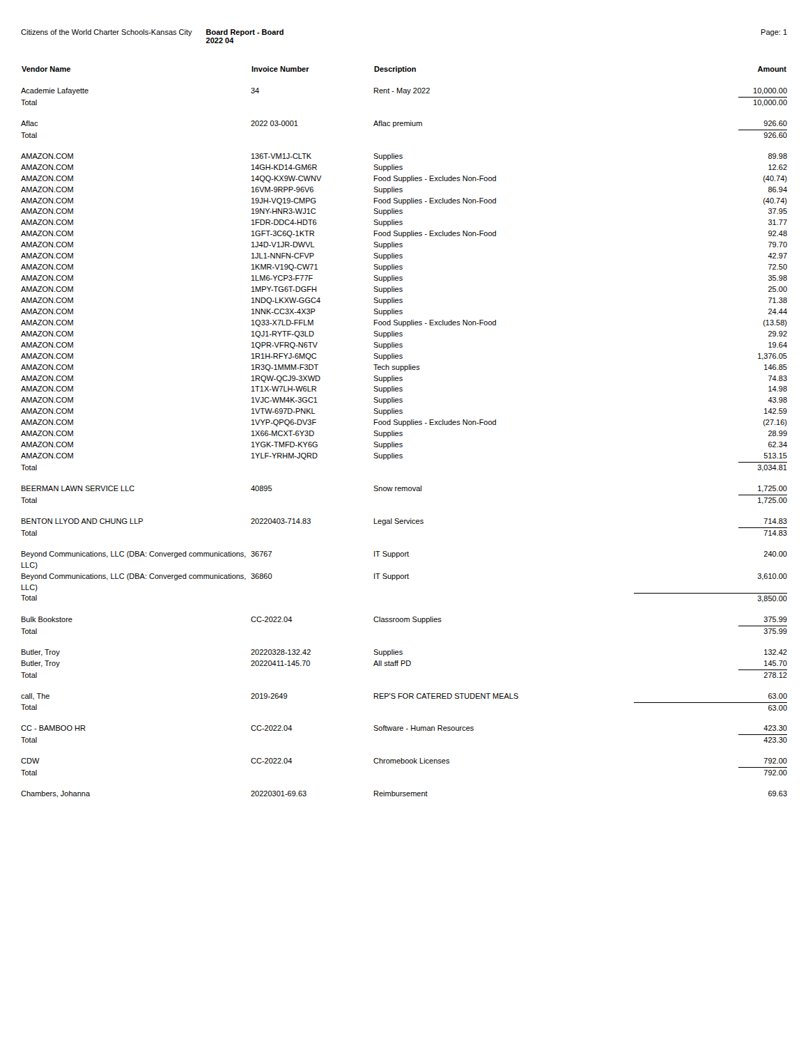Citizens of the World Charter Schools-Kansas City
Board Report - Board
2022 04
Page: 1
| Vendor Name | Invoice Number | Description | Amount |
| --- | --- | --- | --- |
| Academie Lafayette | 34 | Rent - May 2022 | 10,000.00 |
| Total | | | 10,000.00 |
| Aflac | 2022 03-0001 | Aflac premium | 926.60 |
| Total | | | 926.60 |
| AMAZON.COM | 136T-VM1J-CLTK | Supplies | 89.98 |
| AMAZON.COM | 14GH-KD14-GM6R | Supplies | 12.62 |
| AMAZON.COM | 14QQ-KX9W-CWNV | Food Supplies - Excludes Non-Food | (40.74) |
| AMAZON.COM | 16VM-9RPP-96V6 | Supplies | 86.94 |
| AMAZON.COM | 19JH-VQ19-CMPG | Food Supplies - Excludes Non-Food | (40.74) |
| AMAZON.COM | 19NY-HNR3-WJ1C | Supplies | 37.95 |
| AMAZON.COM | 1FDR-DDC4-HDT6 | Supplies | 31.77 |
| AMAZON.COM | 1GFT-3C6Q-1KTR | Food Supplies - Excludes Non-Food | 92.48 |
| AMAZON.COM | 1J4D-V1JR-DWVL | Supplies | 79.70 |
| AMAZON.COM | 1JL1-NNFN-CFVP | Supplies | 42.97 |
| AMAZON.COM | 1KMR-V19Q-CW71 | Supplies | 72.50 |
| AMAZON.COM | 1LM6-YCP3-F77F | Supplies | 35.98 |
| AMAZON.COM | 1MPY-TG6T-DGFH | Supplies | 25.00 |
| AMAZON.COM | 1NDQ-LKXW-GGC4 | Supplies | 71.38 |
| AMAZON.COM | 1NNK-CC3X-4X3P | Supplies | 24.44 |
| AMAZON.COM | 1Q33-X7LD-FFLM | Food Supplies - Excludes Non-Food | (13.58) |
| AMAZON.COM | 1QJ1-RYTF-Q3LD | Supplies | 29.92 |
| AMAZON.COM | 1QPR-VFRQ-N6TV | Supplies | 19.64 |
| AMAZON.COM | 1R1H-RFYJ-6MQC | Supplies | 1,376.05 |
| AMAZON.COM | 1R3Q-1MMM-F3DT | Tech supplies | 146.85 |
| AMAZON.COM | 1RQW-QCJ9-3XWD | Supplies | 74.83 |
| AMAZON.COM | 1T1X-W7LH-W6LR | Supplies | 14.98 |
| AMAZON.COM | 1VJC-WM4K-3GC1 | Supplies | 43.98 |
| AMAZON.COM | 1VTW-697D-PNKL | Supplies | 142.59 |
| AMAZON.COM | 1VYP-QPQ6-DV3F | Food Supplies - Excludes Non-Food | (27.16) |
| AMAZON.COM | 1X66-MCXT-6Y3D | Supplies | 28.99 |
| AMAZON.COM | 1YGK-TMFD-KY6G | Supplies | 62.34 |
| AMAZON.COM | 1YLF-YRHM-JQRD | Supplies | 513.15 |
| Total | | | 3,034.81 |
| BEERMAN LAWN SERVICE LLC | 40895 | Snow removal | 1,725.00 |
| Total | | | 1,725.00 |
| BENTON LLYOD AND CHUNG LLP | 20220403-714.83 | Legal Services | 714.83 |
| Total | | | 714.83 |
| Beyond Communications, LLC (DBA: Converged communications, LLC) | 36767 | IT Support | 240.00 |
| Beyond Communications, LLC (DBA: Converged communications, LLC) | 36860 | IT Support | 3,610.00 |
| Total | | | 3,850.00 |
| Bulk Bookstore | CC-2022.04 | Classroom Supplies | 375.99 |
| Total | | | 375.99 |
| Butler, Troy | 20220328-132.42 | Supplies | 132.42 |
| Butler, Troy | 20220411-145.70 | All staff PD | 145.70 |
| Total | | | 278.12 |
| call, The | 2019-2649 | REP'S FOR CATERED STUDENT MEALS | 63.00 |
| Total | | | 63.00 |
| CC - BAMBOO HR | CC-2022.04 | Software - Human Resources | 423.30 |
| Total | | | 423.30 |
| CDW | CC-2022.04 | Chromebook Licenses | 792.00 |
| Total | | | 792.00 |
| Chambers, Johanna | 20220301-69.63 | Reimbursement | 69.63 |